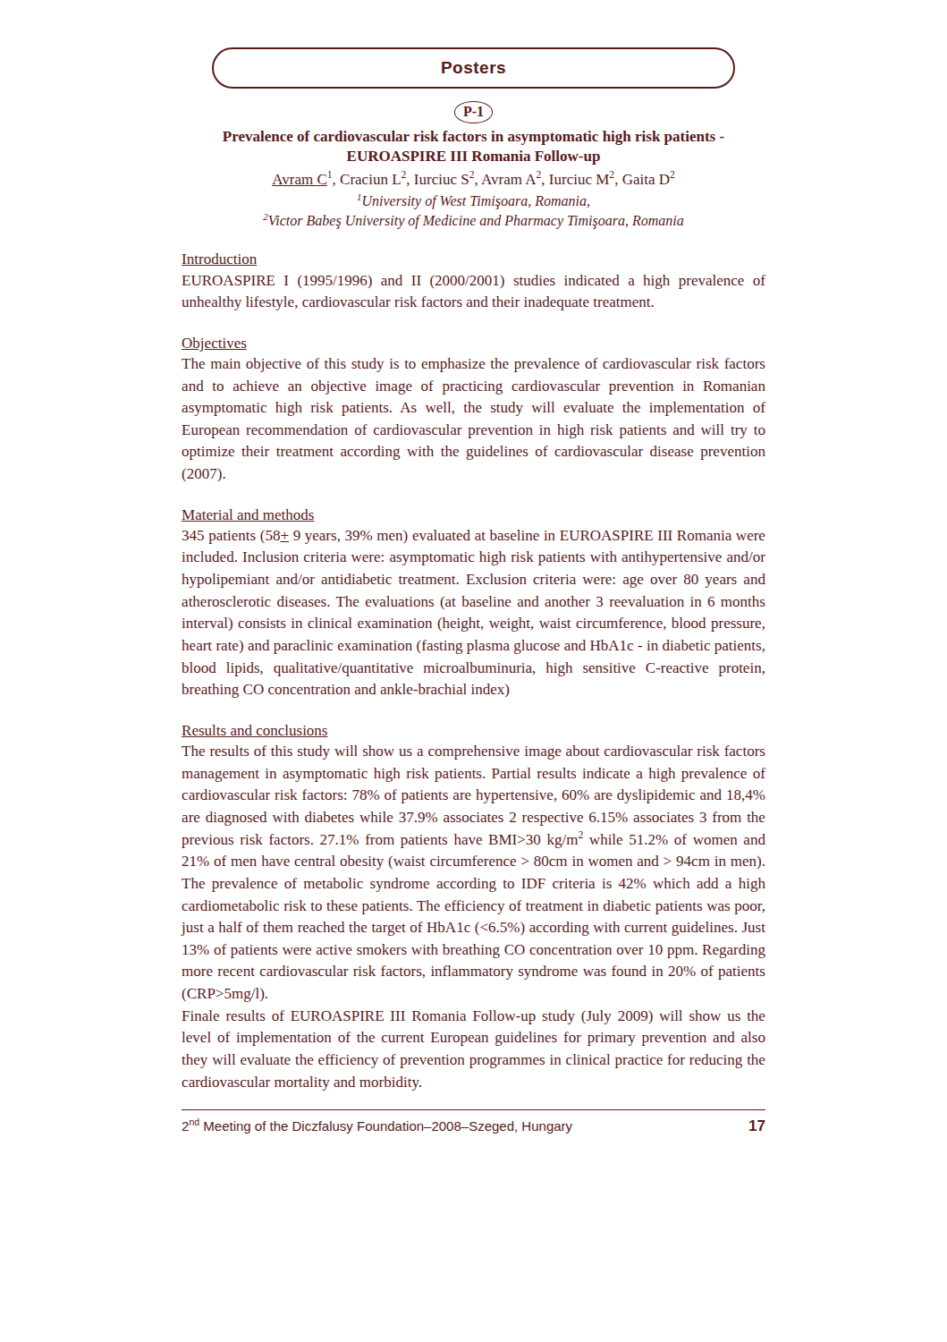Posters
P-1
Prevalence of cardiovascular risk factors in asymptomatic high risk patients -
EUROASPIRE III Romania Follow-up
Avram C1, Craciun L2, Iurciuc S2, Avram A2, Iurciuc M2, Gaita D2
1University of West Timişoara, Romania,
2Victor Babeş University of Medicine and Pharmacy Timişoara, Romania
Introduction
EUROASPIRE I (1995/1996) and II (2000/2001) studies indicated a high prevalence of unhealthy lifestyle, cardiovascular risk factors and their inadequate treatment.
Objectives
The main objective of this study is to emphasize the prevalence of cardiovascular risk factors and to achieve an objective image of practicing cardiovascular prevention in Romanian asymptomatic high risk patients. As well, the study will evaluate the implementation of European recommendation of cardiovascular prevention in high risk patients and will try to optimize their treatment according with the guidelines of cardiovascular disease prevention (2007).
Material and methods
345 patients (58+ 9 years, 39% men) evaluated at baseline in EUROASPIRE III Romania were included. Inclusion criteria were: asymptomatic high risk patients with antihypertensive and/or hypolipemiant and/or antidiabetic treatment. Exclusion criteria were: age over 80 years and atherosclerotic diseases. The evaluations (at baseline and another 3 reevaluation in 6 months interval) consists in clinical examination (height, weight, waist circumference, blood pressure, heart rate) and paraclinic examination (fasting plasma glucose and HbA1c - in diabetic patients, blood lipids, qualitative/quantitative microalbuminuria, high sensitive C-reactive protein, breathing CO concentration and ankle-brachial index)
Results and conclusions
The results of this study will show us a comprehensive image about cardiovascular risk factors management in asymptomatic high risk patients. Partial results indicate a high prevalence of cardiovascular risk factors: 78% of patients are hypertensive, 60% are dyslipidemic and 18,4% are diagnosed with diabetes while 37.9% associates 2 respective 6.15% associates 3 from the previous risk factors. 27.1% from patients have BMI>30 kg/m2 while 51.2% of women and 21% of men have central obesity (waist circumference > 80cm in women and > 94cm in men). The prevalence of metabolic syndrome according to IDF criteria is 42% which add a high cardiometabolic risk to these patients. The efficiency of treatment in diabetic patients was poor, just a half of them reached the target of HbA1c (<6.5%) according with current guidelines. Just 13% of patients were active smokers with breathing CO concentration over 10 ppm. Regarding more recent cardiovascular risk factors, inflammatory syndrome was found in 20% of patients (CRP>5mg/l).
Finale results of EUROASPIRE III Romania Follow-up study (July 2009) will show us the level of implementation of the current European guidelines for primary prevention and also they will evaluate the efficiency of prevention programmes in clinical practice for reducing the cardiovascular mortality and morbidity.
2nd Meeting of the Diczfalusy Foundation–2008–Szeged, Hungary
17